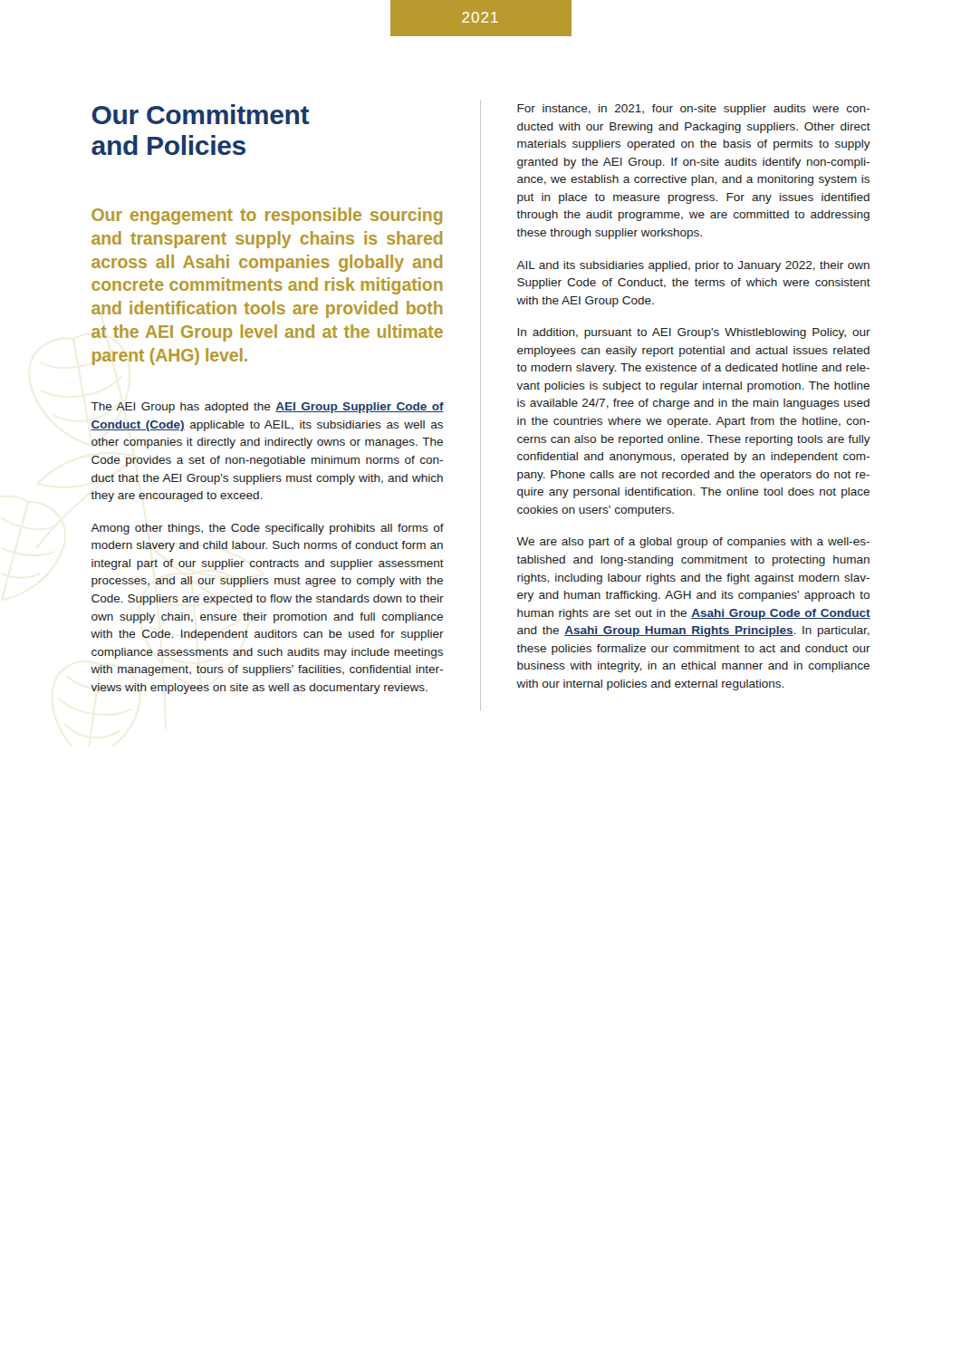2021
Our Commitment
and Policies
Our engagement to responsible sourcing and transparent supply chains is shared across all Asahi companies globally and concrete commitments and risk mitigation and identification tools are provided both at the AEI Group level and at the ultimate parent (AHG) level.
The AEI Group has adopted the AEI Group Supplier Code of Conduct (Code) applicable to AEIL, its subsidiaries as well as other companies it directly and indirectly owns or manages. The Code provides a set of non-negotiable minimum norms of conduct that the AEI Group's suppliers must comply with, and which they are encouraged to exceed.
Among other things, the Code specifically prohibits all forms of modern slavery and child labour. Such norms of conduct form an integral part of our supplier contracts and supplier assessment processes, and all our suppliers must agree to comply with the Code. Suppliers are expected to flow the standards down to their own supply chain, ensure their promotion and full compliance with the Code. Independent auditors can be used for supplier compliance assessments and such audits may include meetings with management, tours of suppliers' facilities, confidential interviews with employees on site as well as documentary reviews.
For instance, in 2021, four on-site supplier audits were conducted with our Brewing and Packaging suppliers. Other direct materials suppliers operated on the basis of permits to supply granted by the AEI Group. If on-site audits identify non-compliance, we establish a corrective plan, and a monitoring system is put in place to measure progress. For any issues identified through the audit programme, we are committed to addressing these through supplier workshops.
AIL and its subsidiaries applied, prior to January 2022, their own Supplier Code of Conduct, the terms of which were consistent with the AEI Group Code.
In addition, pursuant to AEI Group's Whistleblowing Policy, our employees can easily report potential and actual issues related to modern slavery. The existence of a dedicated hotline and relevant policies is subject to regular internal promotion. The hotline is available 24/7, free of charge and in the main languages used in the countries where we operate. Apart from the hotline, concerns can also be reported online. These reporting tools are fully confidential and anonymous, operated by an independent company. Phone calls are not recorded and the operators do not require any personal identification. The online tool does not place cookies on users' computers.
We are also part of a global group of companies with a well-established and long-standing commitment to protecting human rights, including labour rights and the fight against modern slavery and human trafficking. AGH and its companies' approach to human rights are set out in the Asahi Group Code of Conduct and the Asahi Group Human Rights Principles. In particular, these policies formalize our commitment to act and conduct our business with integrity, in an ethical manner and in compliance with our internal policies and external regulations.